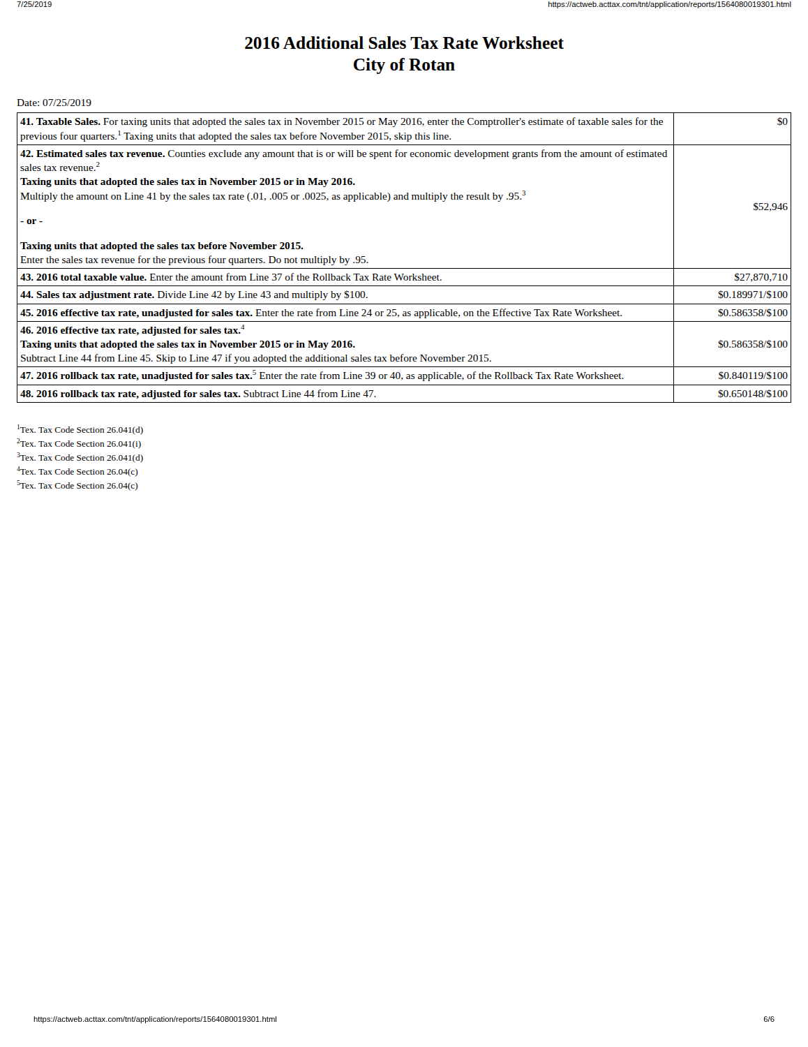7/25/2019 https://actweb.acttax.com/tnt/application/reports/1564080019301.html
2016 Additional Sales Tax Rate WorksheetCity of Rotan
Date: 07/25/2019
| 41. Taxable Sales. For taxing units that adopted the sales tax in November 2015 or May 2016, enter the Comptroller's estimate of taxable sales for the previous four quarters. 1 Taxing units that adopted the sales tax before November 2015, skip this line. | $0 |
| 42. Estimated sales tax revenue. Counties exclude any amount that is or will be spent for economic development grants from the amount of estimated sales tax revenue. 2 Taxing units that adopted the sales tax in November 2015 or in May 2016. Multiply the amount on Line 41 by the sales tax rate (.01, .005 or .0025, as applicable) and multiply the result by .95. 3 - or - Taxing units that adopted the sales tax before November 2015. Enter the sales tax revenue for the previous four quarters. Do not multiply by .95. | $52,946 |
| 43. 2016 total taxable value. Enter the amount from Line 37 of the Rollback Tax Rate Worksheet. | $27,870,710 |
| 44. Sales tax adjustment rate. Divide Line 42 by Line 43 and multiply by $100. | $0.189971/$100 |
| 45. 2016 effective tax rate, unadjusted for sales tax. Enter the rate from Line 24 or 25, as applicable, on the Effective Tax Rate Worksheet. | $0.586358/$100 |
| 46. 2016 effective tax rate, adjusted for sales tax. 4 Taxing units that adopted the sales tax in November 2015 or in May 2016. Subtract Line 44 from Line 45. Skip to Line 47 if you adopted the additional sales tax before November 2015. | $0.586358/$100 |
| 47. 2016 rollback tax rate, unadjusted for sales tax. 5 Enter the rate from Line 39 or 40, as applicable, of the Rollback Tax Rate Worksheet. | $0.840119/$100 |
| 48. 2016 rollback tax rate, adjusted for sales tax. Subtract Line 44 from Line 47. | $0.650148/$100 |
1Tex. Tax Code Section 26.041(d)
2Tex. Tax Code Section 26.041(i)
3Tex. Tax Code Section 26.041(d)
4Tex. Tax Code Section 26.04(c)
5Tex. Tax Code Section 26.04(c)
https://actweb.acttax.com/tnt/application/reports/1564080019301.html 6/6